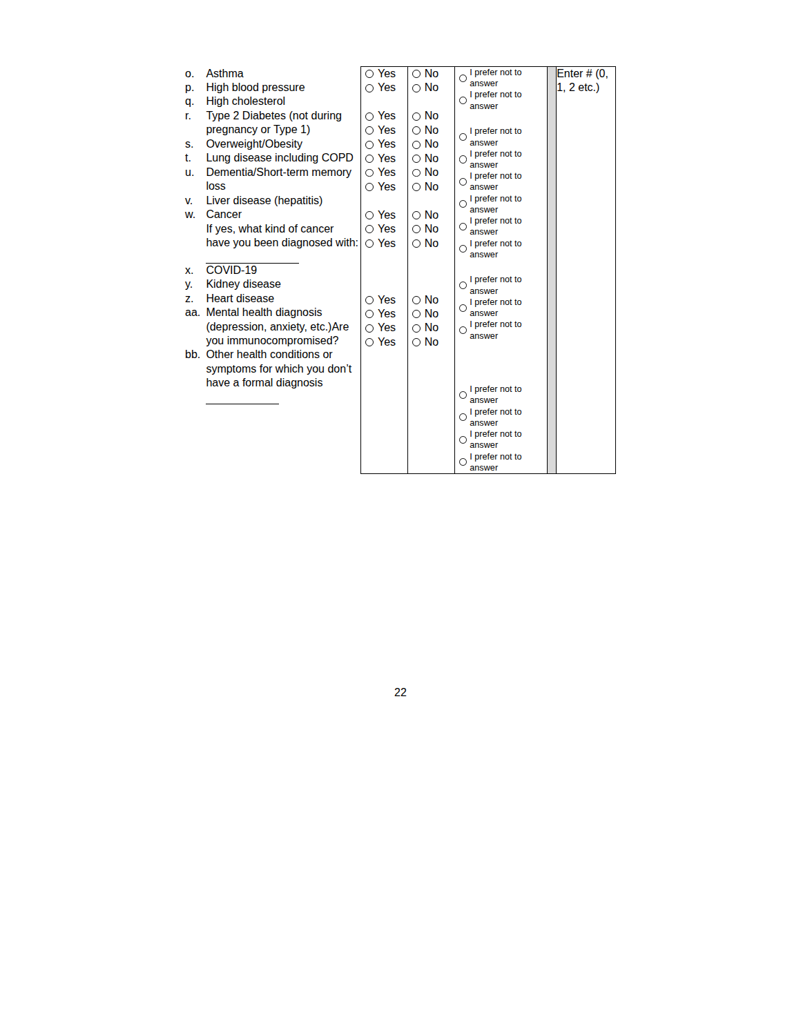| o. Asthma p. High blood pressure q. High cholesterol r. Type 2 Diabetes (not during pregnancy or Type 1) s. Overweight/Obesity t. Lung disease including COPD u. Dementia/Short-term memory loss v. Liver disease (hepatitis) w. Cancer If yes, what kind of cancer have you been diagnosed with: x. COVID-19 y. Kidney disease z. Heart disease aa. Mental health diagnosis (depression, anxiety, etc.)Are you immunocompromised? bb. Other health conditions or symptoms for which you don’t have a formal diagnosis | Yes Yes Yes Yes Yes Yes Yes Yes Yes Yes Yes Yes Yes Yes Yes | No No No No No No No No No No No No No No No | I prefer not to answer I prefer not to answer I prefer not to answer I prefer not to answer I prefer not to answer I prefer not to answer I prefer not to answer I prefer not to answer I prefer not to answer I prefer not to answer I prefer not to answer I prefer not to answer I prefer not to answer I prefer not to answer I prefer not to answer | | Enter # (0, 1, 2 etc.) |
22